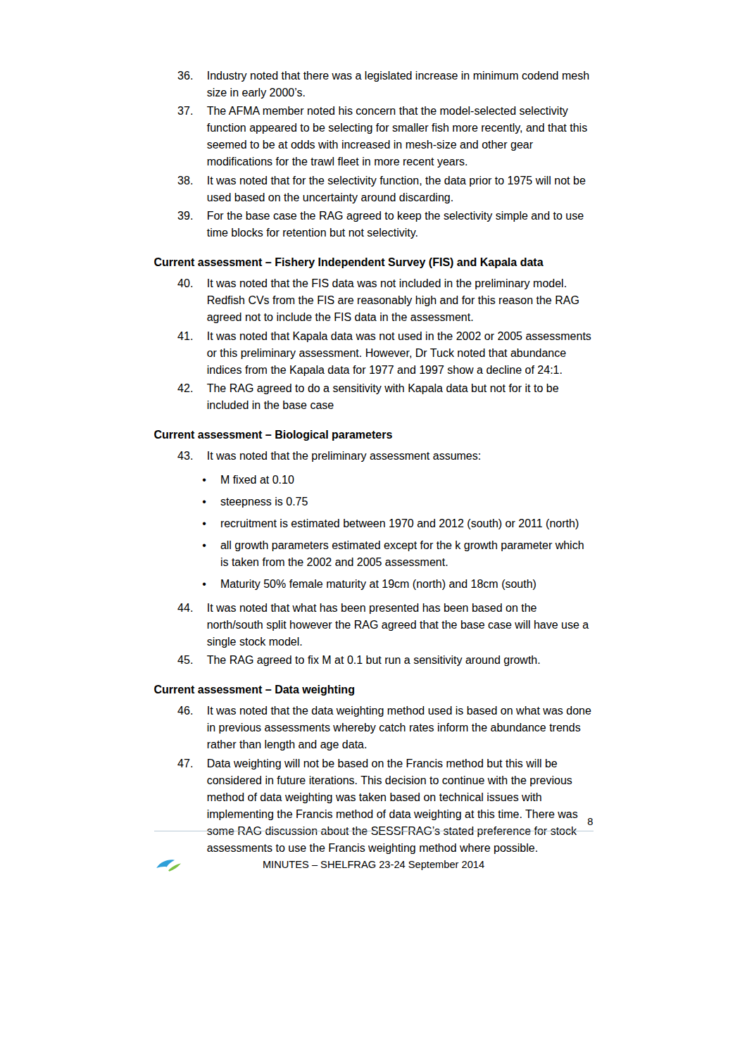36. Industry noted that there was a legislated increase in minimum codend mesh size in early 2000’s.
37. The AFMA member noted his concern that the model-selected selectivity function appeared to be selecting for smaller fish more recently, and that this seemed to be at odds with increased in mesh-size and other gear modifications for the trawl fleet in more recent years.
38. It was noted that for the selectivity function, the data prior to 1975 will not be used based on the uncertainty around discarding.
39. For the base case the RAG agreed to keep the selectivity simple and to use time blocks for retention but not selectivity.
Current assessment – Fishery Independent Survey (FIS) and Kapala data
40. It was noted that the FIS data was not included in the preliminary model. Redfish CVs from the FIS are reasonably high and for this reason the RAG agreed not to include the FIS data in the assessment.
41. It was noted that Kapala data was not used in the 2002 or 2005 assessments or this preliminary assessment. However, Dr Tuck noted that abundance indices from the Kapala data for 1977 and 1997 show a decline of 24:1.
42. The RAG agreed to do a sensitivity with Kapala data but not for it to be included in the base case
Current assessment – Biological parameters
43. It was noted that the preliminary assessment assumes:
M fixed at 0.10
steepness is 0.75
recruitment is estimated between 1970 and 2012 (south) or 2011 (north)
all growth parameters estimated except for the k growth parameter which is taken from the 2002 and 2005 assessment.
Maturity 50% female maturity at 19cm (north) and 18cm (south)
44. It was noted that what has been presented has been based on the north/south split however the RAG agreed that the base case will have use a single stock model.
45. The RAG agreed to fix M at 0.1 but run a sensitivity around growth.
Current assessment – Data weighting
46. It was noted that the data weighting method used is based on what was done in previous assessments whereby catch rates inform the abundance trends rather than length and age data.
47. Data weighting will not be based on the Francis method but this will be considered in future iterations. This decision to continue with the previous method of data weighting was taken based on technical issues with implementing the Francis method of data weighting at this time. There was some RAG discussion about the SESSFRAG’s stated preference for stock assessments to use the Francis weighting method where possible.
8
MINUTES – SHELFRAG 23-24 September 2014